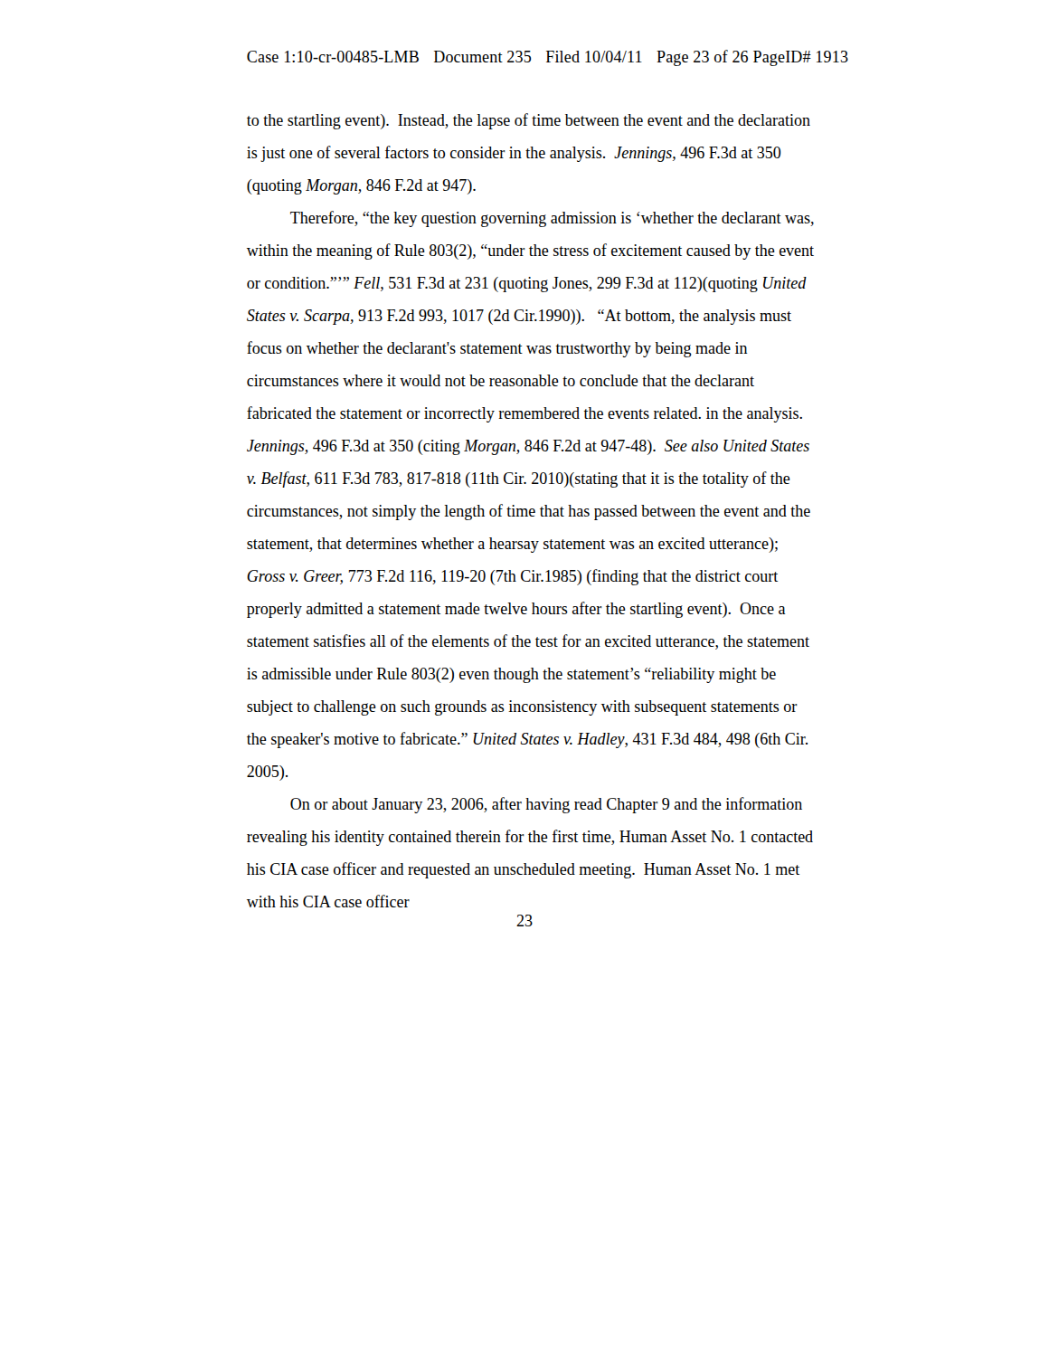Case 1:10-cr-00485-LMB Document 235 Filed 10/04/11 Page 23 of 26 PageID# 1913
to the startling event). Instead, the lapse of time between the event and the declaration is just one of several factors to consider in the analysis. Jennings, 496 F.3d at 350 (quoting Morgan, 846 F.2d at 947).
Therefore, “the key question governing admission is ‘whether the declarant was, within the meaning of Rule 803(2), “under the stress of excitement caused by the event or condition.”’” Fell, 531 F.3d at 231 (quoting Jones, 299 F.3d at 112)(quoting United States v. Scarpa, 913 F.2d 993, 1017 (2d Cir.1990)). “At bottom, the analysis must focus on whether the declarant's statement was trustworthy by being made in circumstances where it would not be reasonable to conclude that the declarant fabricated the statement or incorrectly remembered the events related. in the analysis. Jennings, 496 F.3d at 350 (citing Morgan, 846 F.2d at 947-48). See also United States v. Belfast, 611 F.3d 783, 817-818 (11th Cir. 2010)(stating that it is the totality of the circumstances, not simply the length of time that has passed between the event and the statement, that determines whether a hearsay statement was an excited utterance); Gross v. Greer, 773 F.2d 116, 119-20 (7th Cir.1985) (finding that the district court properly admitted a statement made twelve hours after the startling event). Once a statement satisfies all of the elements of the test for an excited utterance, the statement is admissible under Rule 803(2) even though the statement’s “reliability might be subject to challenge on such grounds as inconsistency with subsequent statements or the speaker's motive to fabricate.” United States v. Hadley, 431 F.3d 484, 498 (6th Cir. 2005).
On or about January 23, 2006, after having read Chapter 9 and the information revealing his identity contained therein for the first time, Human Asset No. 1 contacted his CIA case officer and requested an unscheduled meeting. Human Asset No. 1 met with his CIA case officer
23